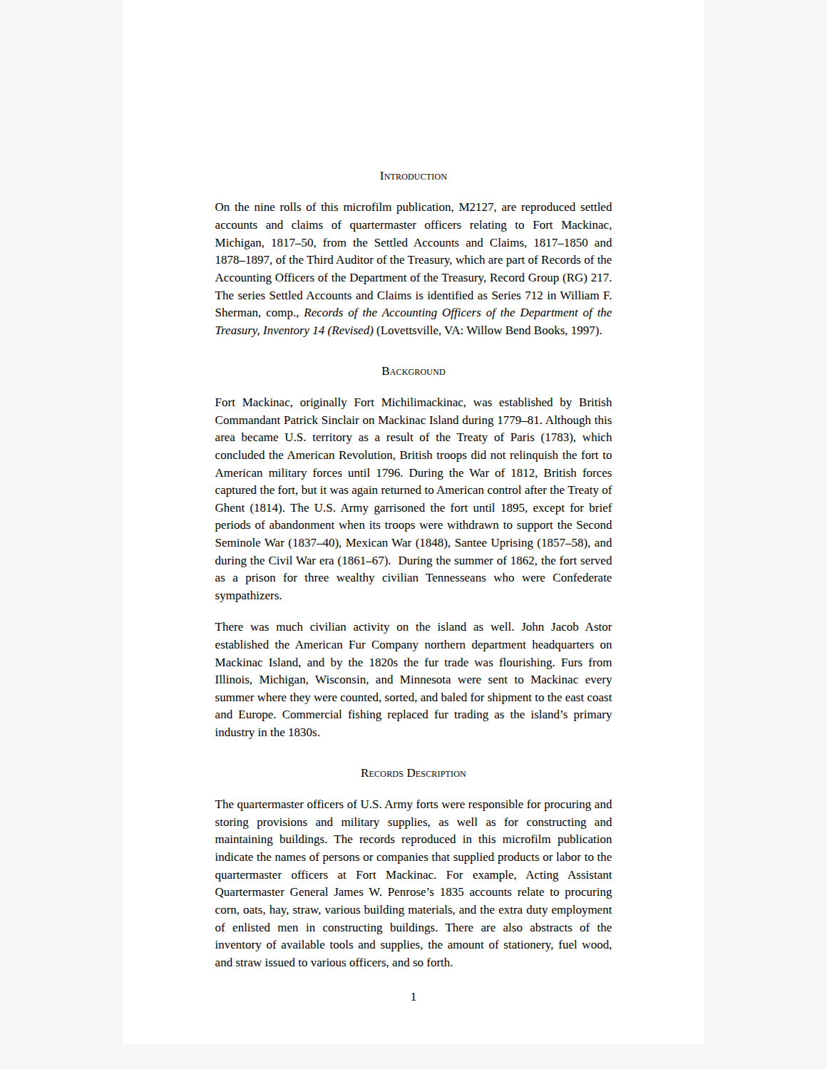Introduction
On the nine rolls of this microfilm publication, M2127, are reproduced settled accounts and claims of quartermaster officers relating to Fort Mackinac, Michigan, 1817–50, from the Settled Accounts and Claims, 1817–1850 and 1878–1897, of the Third Auditor of the Treasury, which are part of Records of the Accounting Officers of the Department of the Treasury, Record Group (RG) 217. The series Settled Accounts and Claims is identified as Series 712 in William F. Sherman, comp., Records of the Accounting Officers of the Department of the Treasury, Inventory 14 (Revised) (Lovettsville, VA: Willow Bend Books, 1997).
Background
Fort Mackinac, originally Fort Michilimackinac, was established by British Commandant Patrick Sinclair on Mackinac Island during 1779–81. Although this area became U.S. territory as a result of the Treaty of Paris (1783), which concluded the American Revolution, British troops did not relinquish the fort to American military forces until 1796. During the War of 1812, British forces captured the fort, but it was again returned to American control after the Treaty of Ghent (1814). The U.S. Army garrisoned the fort until 1895, except for brief periods of abandonment when its troops were withdrawn to support the Second Seminole War (1837–40), Mexican War (1848), Santee Uprising (1857–58), and during the Civil War era (1861–67). During the summer of 1862, the fort served as a prison for three wealthy civilian Tennesseans who were Confederate sympathizers.
There was much civilian activity on the island as well. John Jacob Astor established the American Fur Company northern department headquarters on Mackinac Island, and by the 1820s the fur trade was flourishing. Furs from Illinois, Michigan, Wisconsin, and Minnesota were sent to Mackinac every summer where they were counted, sorted, and baled for shipment to the east coast and Europe. Commercial fishing replaced fur trading as the island’s primary industry in the 1830s.
Records Description
The quartermaster officers of U.S. Army forts were responsible for procuring and storing provisions and military supplies, as well as for constructing and maintaining buildings. The records reproduced in this microfilm publication indicate the names of persons or companies that supplied products or labor to the quartermaster officers at Fort Mackinac. For example, Acting Assistant Quartermaster General James W. Penrose’s 1835 accounts relate to procuring corn, oats, hay, straw, various building materials, and the extra duty employment of enlisted men in constructing buildings. There are also abstracts of the inventory of available tools and supplies, the amount of stationery, fuel wood, and straw issued to various officers, and so forth.
1